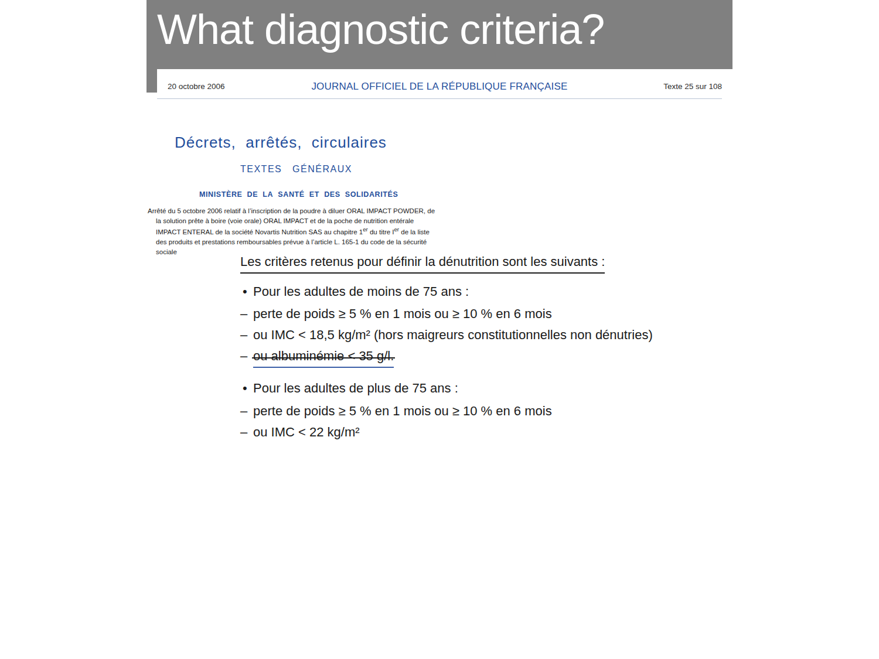What diagnostic criteria?
20 octobre 2006 JOURNAL OFFICIEL DE LA RÉPUBLIQUE FRANÇAISE Texte 25 sur 108
Décrets, arrêtés, circulaires
TEXTES GÉNÉRAUX
MINISTÈRE DE LA SANTÉ ET DES SOLIDARITÉS
Arrêté du 5 octobre 2006 relatif à l’inscription de la poudre à diluer ORAL IMPACT POWDER, de la solution prête à boire (voie orale) ORAL IMPACT et de la poche de nutrition entérale IMPACT ENTERAL de la société Novartis Nutrition SAS au chapitre 1er du titre Ier de la liste des produits et prestations remboursables prévue à l’article L. 165-1 du code de la sécurité sociale
Les critères retenus pour définir la dénutrition sont les suivants :
Pour les adultes de moins de 75 ans :
perte de poids ≥ 5 % en 1 mois ou ≥ 10 % en 6 mois
ou IMC < 18,5 kg/m² (hors maigreurs constitutionnelles non dénutries)
ou albuminémie < 35 g/l.
Pour les adultes de plus de 75 ans :
perte de poids ≥ 5 % en 1 mois ou ≥ 10 % en 6 mois
ou IMC < 22 kg/m²
ou MNA ≤ 17 (/30)
ou albuminémie < 35 g/l.